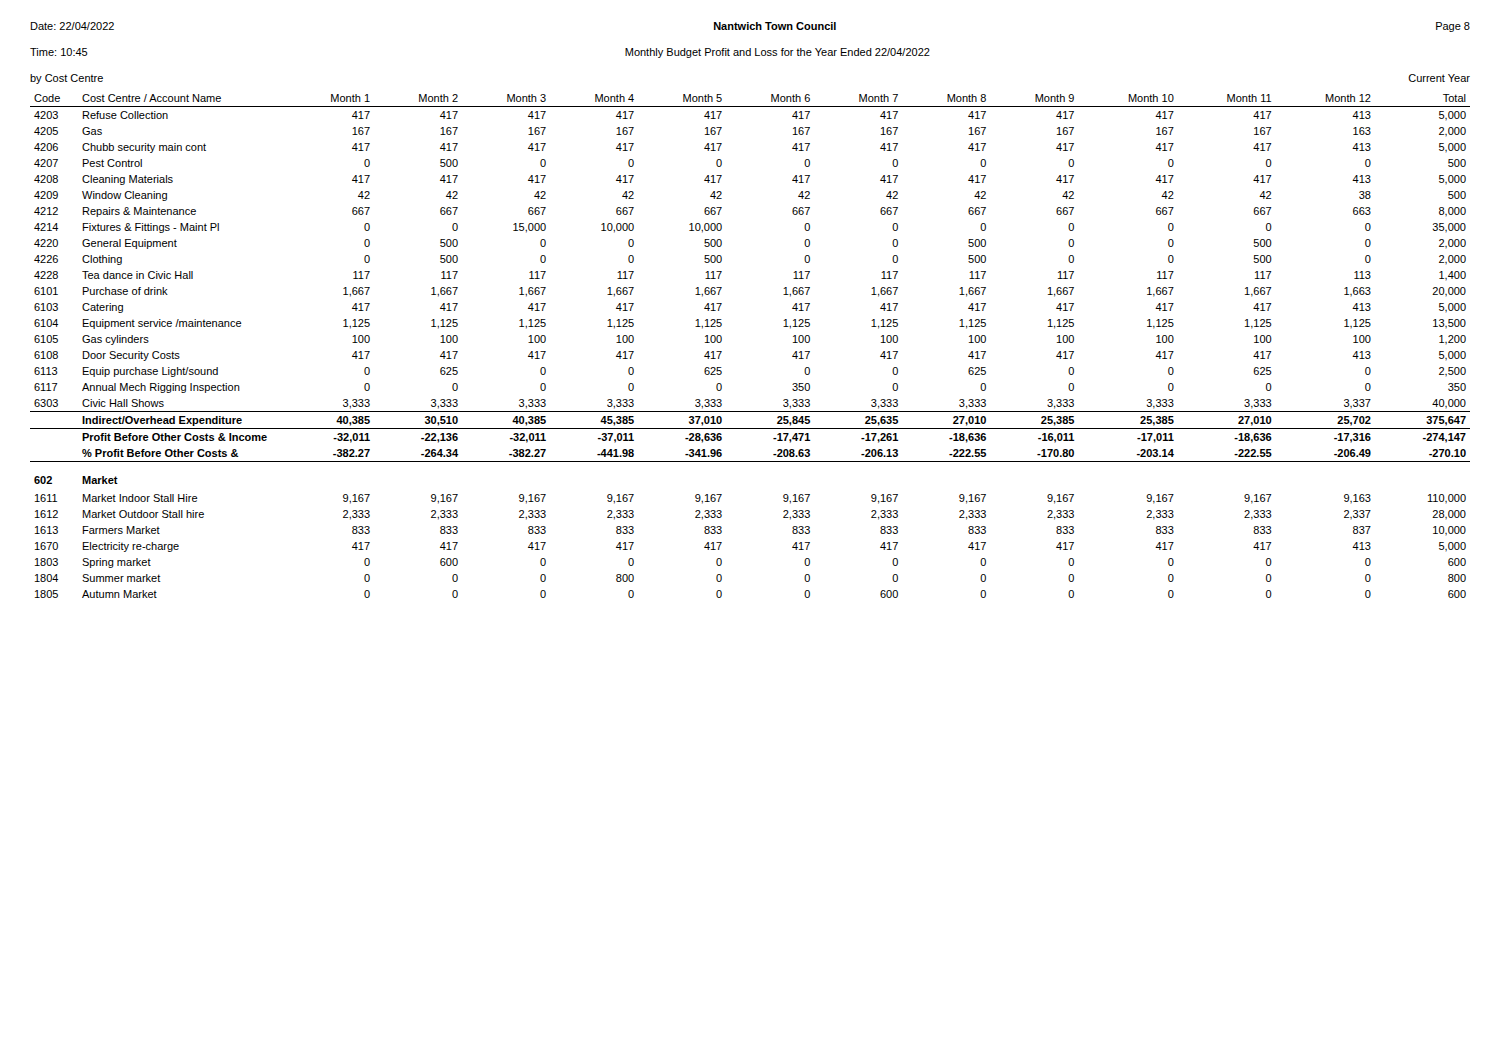Date: 22/04/2022
Nantwich Town Council
Page 8
Time: 10:45
Monthly Budget Profit and Loss for the Year Ended 22/04/2022
by Cost Centre
Current Year
| Code | Cost Centre / Account Name | Month 1 | Month 2 | Month 3 | Month 4 | Month 5 | Month 6 | Month 7 | Month 8 | Month 9 | Month 10 | Month 11 | Month 12 | Total |
| --- | --- | --- | --- | --- | --- | --- | --- | --- | --- | --- | --- | --- | --- | --- |
| 4203 | Refuse Collection | 417 | 417 | 417 | 417 | 417 | 417 | 417 | 417 | 417 | 417 | 417 | 413 | 5,000 |
| 4205 | Gas | 167 | 167 | 167 | 167 | 167 | 167 | 167 | 167 | 167 | 167 | 167 | 163 | 2,000 |
| 4206 | Chubb security main cont | 417 | 417 | 417 | 417 | 417 | 417 | 417 | 417 | 417 | 417 | 417 | 413 | 5,000 |
| 4207 | Pest Control | 0 | 500 | 0 | 0 | 0 | 0 | 0 | 0 | 0 | 0 | 0 | 0 | 500 |
| 4208 | Cleaning Materials | 417 | 417 | 417 | 417 | 417 | 417 | 417 | 417 | 417 | 417 | 417 | 413 | 5,000 |
| 4209 | Window Cleaning | 42 | 42 | 42 | 42 | 42 | 42 | 42 | 42 | 42 | 42 | 42 | 38 | 500 |
| 4212 | Repairs & Maintenance | 667 | 667 | 667 | 667 | 667 | 667 | 667 | 667 | 667 | 667 | 667 | 663 | 8,000 |
| 4214 | Fixtures & Fittings - Maint Pl | 0 | 0 | 15,000 | 10,000 | 10,000 | 0 | 0 | 0 | 0 | 0 | 0 | 0 | 35,000 |
| 4220 | General Equipment | 0 | 500 | 0 | 0 | 500 | 0 | 0 | 500 | 0 | 0 | 500 | 0 | 2,000 |
| 4226 | Clothing | 0 | 500 | 0 | 0 | 500 | 0 | 0 | 500 | 0 | 0 | 500 | 0 | 2,000 |
| 4228 | Tea dance in Civic Hall | 117 | 117 | 117 | 117 | 117 | 117 | 117 | 117 | 117 | 117 | 117 | 113 | 1,400 |
| 6101 | Purchase of drink | 1,667 | 1,667 | 1,667 | 1,667 | 1,667 | 1,667 | 1,667 | 1,667 | 1,667 | 1,667 | 1,667 | 1,663 | 20,000 |
| 6103 | Catering | 417 | 417 | 417 | 417 | 417 | 417 | 417 | 417 | 417 | 417 | 417 | 413 | 5,000 |
| 6104 | Equipment service /maintenance | 1,125 | 1,125 | 1,125 | 1,125 | 1,125 | 1,125 | 1,125 | 1,125 | 1,125 | 1,125 | 1,125 | 1,125 | 13,500 |
| 6105 | Gas cylinders | 100 | 100 | 100 | 100 | 100 | 100 | 100 | 100 | 100 | 100 | 100 | 100 | 1,200 |
| 6108 | Door Security Costs | 417 | 417 | 417 | 417 | 417 | 417 | 417 | 417 | 417 | 417 | 417 | 413 | 5,000 |
| 6113 | Equip purchase Light/sound | 0 | 625 | 0 | 0 | 625 | 0 | 0 | 625 | 0 | 0 | 625 | 0 | 2,500 |
| 6117 | Annual Mech Rigging Inspection | 0 | 0 | 0 | 0 | 0 | 350 | 0 | 0 | 0 | 0 | 0 | 0 | 350 |
| 6303 | Civic Hall Shows | 3,333 | 3,333 | 3,333 | 3,333 | 3,333 | 3,333 | 3,333 | 3,333 | 3,333 | 3,333 | 3,333 | 3,337 | 40,000 |
| | Indirect/Overhead Expenditure | 40,385 | 30,510 | 40,385 | 45,385 | 37,010 | 25,845 | 25,635 | 27,010 | 25,385 | 25,385 | 27,010 | 25,702 | 375,647 |
| | Profit Before Other Costs & Income | -32,011 | -22,136 | -32,011 | -37,011 | -28,636 | -17,471 | -17,261 | -18,636 | -16,011 | -17,011 | -18,636 | -17,316 | -274,147 |
| | % Profit Before Other Costs & | -382.27 | -264.34 | -382.27 | -441.98 | -341.96 | -208.63 | -206.13 | -222.55 | -170.80 | -203.14 | -222.55 | -206.49 | -270.10 |
| 602 | Market | |
| 1611 | Market Indoor Stall Hire | 9,167 | 9,167 | 9,167 | 9,167 | 9,167 | 9,167 | 9,167 | 9,167 | 9,167 | 9,167 | 9,167 | 9,163 | 110,000 |
| 1612 | Market Outdoor Stall hire | 2,333 | 2,333 | 2,333 | 2,333 | 2,333 | 2,333 | 2,333 | 2,333 | 2,333 | 2,333 | 2,333 | 2,337 | 28,000 |
| 1613 | Farmers Market | 833 | 833 | 833 | 833 | 833 | 833 | 833 | 833 | 833 | 833 | 833 | 837 | 10,000 |
| 1670 | Electricity re-charge | 417 | 417 | 417 | 417 | 417 | 417 | 417 | 417 | 417 | 417 | 417 | 413 | 5,000 |
| 1803 | Spring market | 0 | 600 | 0 | 0 | 0 | 0 | 0 | 0 | 0 | 0 | 0 | 0 | 600 |
| 1804 | Summer market | 0 | 0 | 0 | 800 | 0 | 0 | 0 | 0 | 0 | 0 | 0 | 0 | 800 |
| 1805 | Autumn Market | 0 | 0 | 0 | 0 | 0 | 0 | 600 | 0 | 0 | 0 | 0 | 0 | 600 |